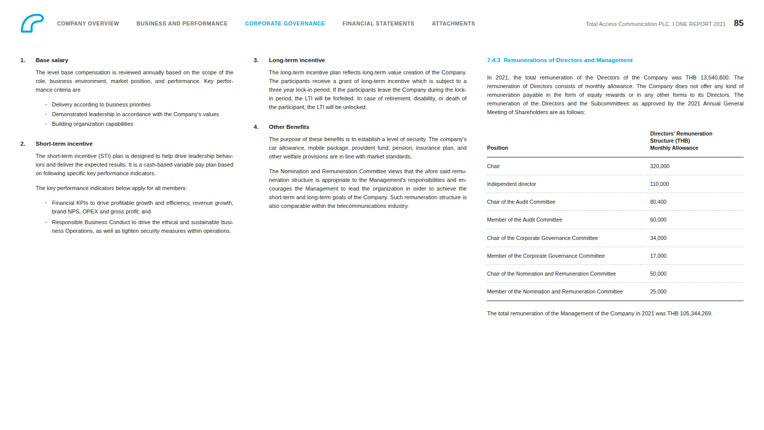COMPANY OVERVIEW BUSINESS AND PERFORMANCE CORPORATE GOVERNANCE FINANCIAL STATEMENTS ATTACHMENTS
Total Access Communication PLC. I ONE REPORT 2021 85
1. Base salary
The level base compensation is reviewed annually based on the scope of the role, business environment, market position, and performance. Key performance criteria are
Delivery according to business priorities
Demonstrated leadership in accordance with the Company's values
Building organization capabilities
2. Short-term incentive
The short-term incentive (STI) plan is designed to help drive leadership behaviors and deliver the expected results. It is a cash-based variable pay plan based on following specific key performance indicators.
The key performance indicators below apply for all members:
Financial KPIs to drive profitable growth and efficiency, revenue growth, brand NPS, OPEX and gross profit; and
Responsible Business Conduct to drive the ethical and sustainable business Operations, as well as tighten security measures within operations.
3. Long-term incentive
The long-term incentive plan reflects long-term value creation of the Company. The participants receive a grant of long-term incentive which is subject to a three year lock-in period. If the participants leave the Company during the lock-in period, the LTI will be forfeited. In case of retirement, disability, or death of the participant, the LTI will be unlocked.
4. Other Benefits
The purpose of these benefits is to establish a level of security. The company's car allowance, mobile package, provident fund, pension, insurance plan, and other welfare provisions are in line with market standards.
The Nomination and Remuneration Committee views that the afore said remuneration structure is appropriate to the Management's responsibilities and encourages the Management to lead the organization in order to achieve the short-term and long-term goals of the Company. Such remuneration structure is also comparable within the telecommunications industry.
7.4.3 Remunerations of Directors and Management
In 2021, the total remuneration of the Directors of the Company was THB 13,540,800. The remuneration of Directors consists of monthly allowance. The Company does not offer any kind of remuneration payable in the form of equity rewards or in any other forms to its Directors. The remuneration of the Directors and the Subcommittees as approved by the 2021 Annual General Meeting of Shareholders are as follows:
| Position | Directors' Remuneration Structure (THB) Monthly Allowance |
| --- | --- |
| Chair | 320,000 |
| Independent director | 110,000 |
| Chair of the Audit Committee | 80,400 |
| Member of the Audit Committee | 60,000 |
| Chair of the Corporate Governance Committee | 34,000 |
| Member of the Corporate Governance Committee | 17,000 |
| Chair of the Nomination and Remuneration Committee | 50,000 |
| Member of the Nomination and Remuneration Committee | 25,000 |
The total remuneration of the Management of the Company in 2021 was THB 105,344,269.